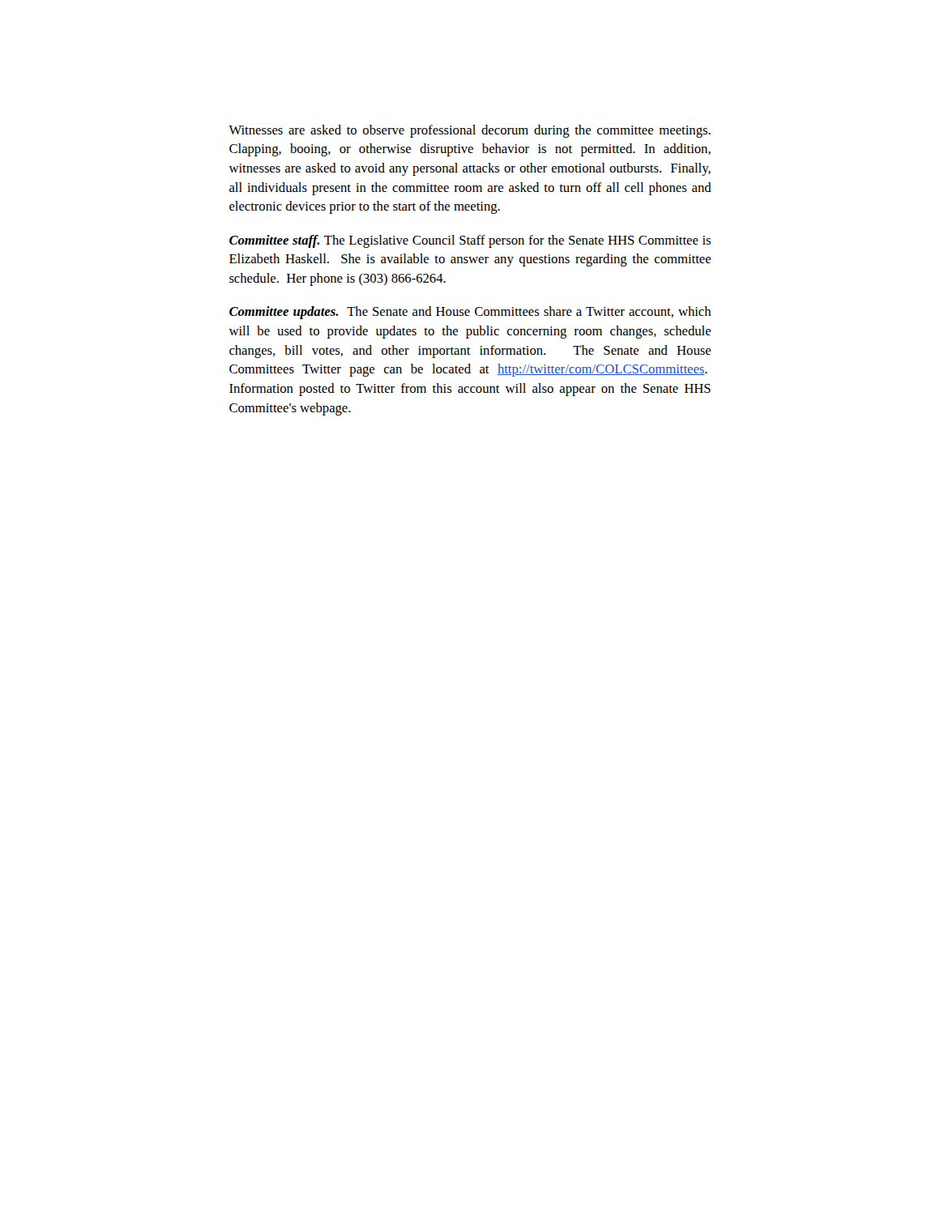Witnesses are asked to observe professional decorum during the committee meetings. Clapping, booing, or otherwise disruptive behavior is not permitted. In addition, witnesses are asked to avoid any personal attacks or other emotional outbursts. Finally, all individuals present in the committee room are asked to turn off all cell phones and electronic devices prior to the start of the meeting.
Committee staff. The Legislative Council Staff person for the Senate HHS Committee is Elizabeth Haskell. She is available to answer any questions regarding the committee schedule. Her phone is (303) 866-6264.
Committee updates. The Senate and House Committees share a Twitter account, which will be used to provide updates to the public concerning room changes, schedule changes, bill votes, and other important information. The Senate and House Committees Twitter page can be located at http://twitter/com/COLCSCommittees. Information posted to Twitter from this account will also appear on the Senate HHS Committee's webpage.